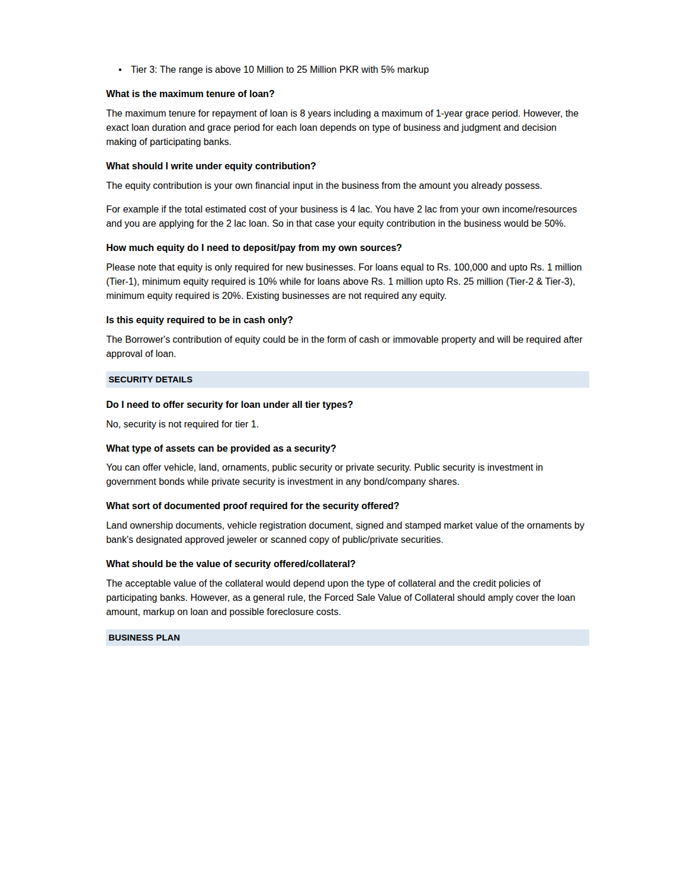Tier 3: The range is above 10 Million to 25 Million PKR with 5% markup
What is the maximum tenure of loan?
The maximum tenure for repayment of loan is 8 years including a maximum of 1-year grace period. However, the exact loan duration and grace period for each loan depends on type of business and judgment and decision making of participating banks.
What should I write under equity contribution?
The equity contribution is your own financial input in the business from the amount you already possess.
For example if the total estimated cost of your business is 4 lac. You have 2 lac from your own income/resources and you are applying for the 2 lac loan. So in that case your equity contribution in the business would be 50%.
How much equity do I need to deposit/pay from my own sources?
Please note that equity is only required for new businesses. For loans equal to Rs. 100,000 and upto Rs. 1 million (Tier-1), minimum equity required is 10% while for loans above Rs. 1 million upto Rs. 25 million (Tier-2 & Tier-3), minimum equity required is 20%. Existing businesses are not required any equity.
Is this equity required to be in cash only?
The Borrower's contribution of equity could be in the form of cash or immovable property and will be required after approval of loan.
SECURITY DETAILS
Do I need to offer security for loan under all tier types?
No, security is not required for tier 1.
What type of assets can be provided as a security?
You can offer vehicle, land, ornaments, public security or private security. Public security is investment in government bonds while private security is investment in any bond/company shares.
What sort of documented proof required for the security offered?
Land ownership documents, vehicle registration document, signed and stamped market value of the ornaments by bank's designated approved jeweler or scanned copy of public/private securities.
What should be the value of security offered/collateral?
The acceptable value of the collateral would depend upon the type of collateral and the credit policies of participating banks. However, as a general rule, the Forced Sale Value of Collateral should amply cover the loan amount, markup on loan and possible foreclosure costs.
BUSINESS PLAN